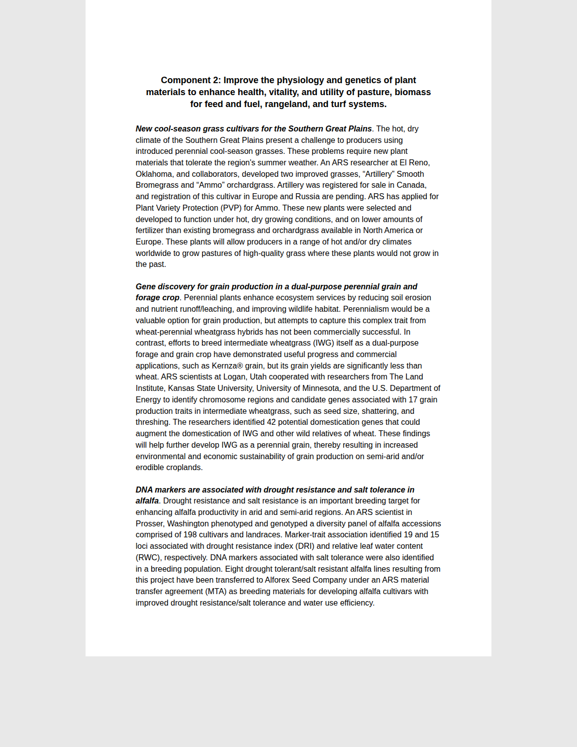Component 2: Improve the physiology and genetics of plant materials to enhance health, vitality, and utility of pasture, biomass for feed and fuel, rangeland, and turf systems.
New cool-season grass cultivars for the Southern Great Plains. The hot, dry climate of the Southern Great Plains present a challenge to producers using introduced perennial cool-season grasses. These problems require new plant materials that tolerate the region's summer weather. An ARS researcher at El Reno, Oklahoma, and collaborators, developed two improved grasses, “Artillery” Smooth Bromegrass and “Ammo” orchardgrass. Artillery was registered for sale in Canada, and registration of this cultivar in Europe and Russia are pending. ARS has applied for Plant Variety Protection (PVP) for Ammo. These new plants were selected and developed to function under hot, dry growing conditions, and on lower amounts of fertilizer than existing bromegrass and orchardgrass available in North America or Europe. These plants will allow producers in a range of hot and/or dry climates worldwide to grow pastures of high-quality grass where these plants would not grow in the past.
Gene discovery for grain production in a dual-purpose perennial grain and forage crop. Perennial plants enhance ecosystem services by reducing soil erosion and nutrient runoff/leaching, and improving wildlife habitat. Perennialism would be a valuable option for grain production, but attempts to capture this complex trait from wheat-perennial wheatgrass hybrids has not been commercially successful. In contrast, efforts to breed intermediate wheatgrass (IWG) itself as a dual-purpose forage and grain crop have demonstrated useful progress and commercial applications, such as Kernza® grain, but its grain yields are significantly less than wheat. ARS scientists at Logan, Utah cooperated with researchers from The Land Institute, Kansas State University, University of Minnesota, and the U.S. Department of Energy to identify chromosome regions and candidate genes associated with 17 grain production traits in intermediate wheatgrass, such as seed size, shattering, and threshing. The researchers identified 42 potential domestication genes that could augment the domestication of IWG and other wild relatives of wheat. These findings will help further develop IWG as a perennial grain, thereby resulting in increased environmental and economic sustainability of grain production on semi-arid and/or erodible croplands.
DNA markers are associated with drought resistance and salt tolerance in alfalfa. Drought resistance and salt resistance is an important breeding target for enhancing alfalfa productivity in arid and semi-arid regions. An ARS scientist in Prosser, Washington phenotyped and genotyped a diversity panel of alfalfa accessions comprised of 198 cultivars and landraces. Marker-trait association identified 19 and 15 loci associated with drought resistance index (DRI) and relative leaf water content (RWC), respectively. DNA markers associated with salt tolerance were also identified in a breeding population. Eight drought tolerant/salt resistant alfalfa lines resulting from this project have been transferred to Alforex Seed Company under an ARS material transfer agreement (MTA) as breeding materials for developing alfalfa cultivars with improved drought resistance/salt tolerance and water use efficiency.